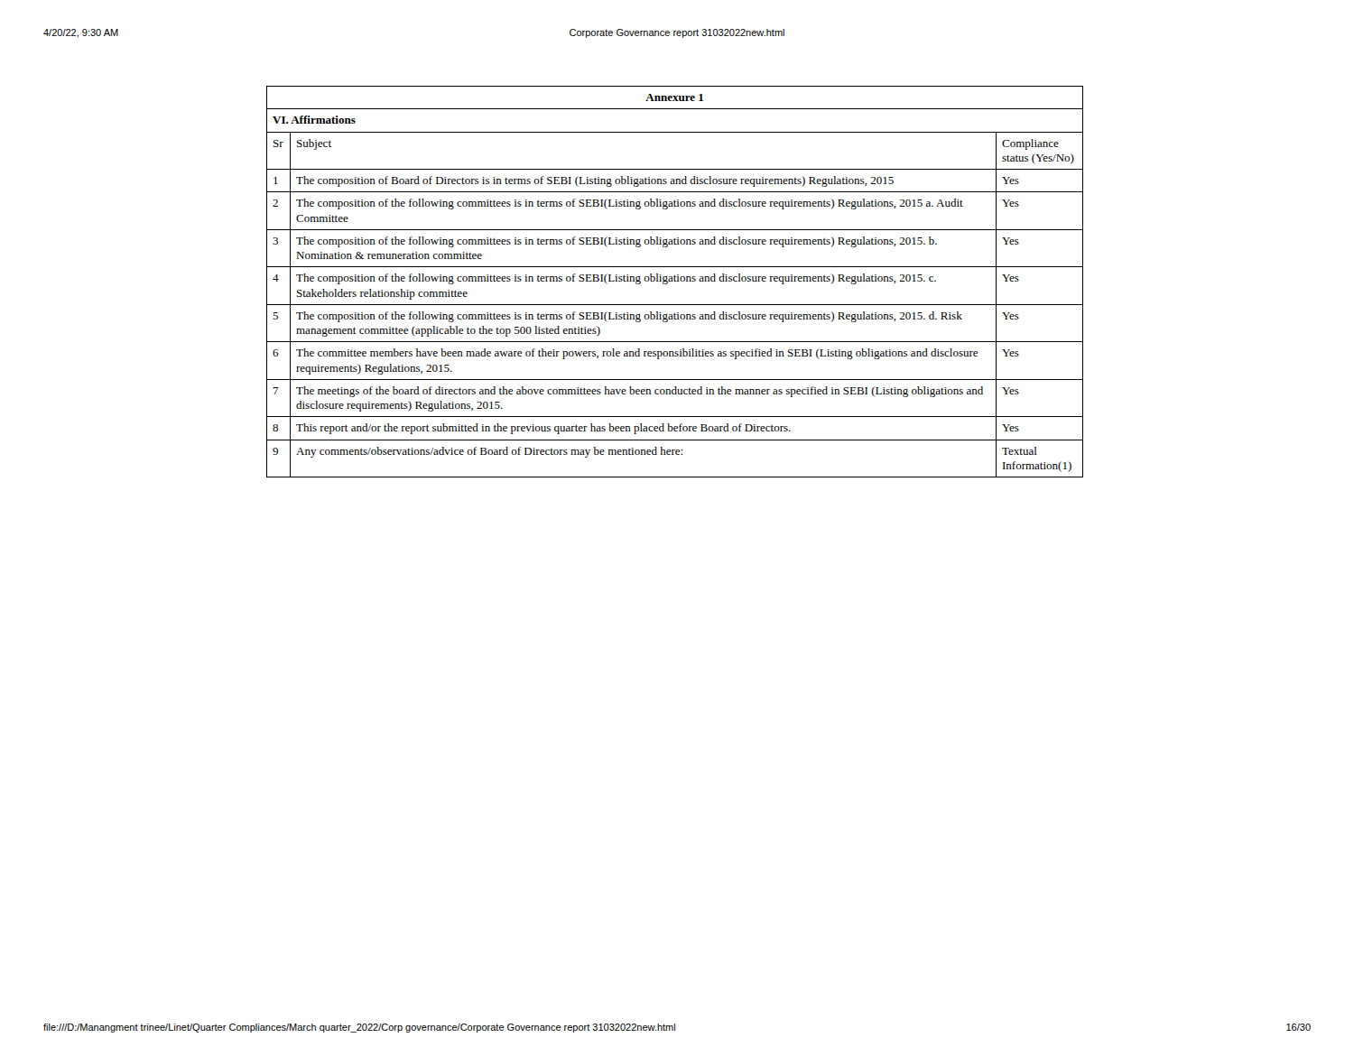4/20/22, 9:30 AM
Corporate Governance report 31032022new.html
| Annexure 1 |
| VI. Affirmations |
| Sr | Subject | Compliance status (Yes/No) |
| 1 | The composition of Board of Directors is in terms of SEBI (Listing obligations and disclosure requirements) Regulations, 2015 | Yes |
| 2 | The composition of the following committees is in terms of SEBI(Listing obligations and disclosure requirements) Regulations, 2015 a. Audit Committee | Yes |
| 3 | The composition of the following committees is in terms of SEBI(Listing obligations and disclosure requirements) Regulations, 2015. b. Nomination & remuneration committee | Yes |
| 4 | The composition of the following committees is in terms of SEBI(Listing obligations and disclosure requirements) Regulations, 2015. c. Stakeholders relationship committee | Yes |
| 5 | The composition of the following committees is in terms of SEBI(Listing obligations and disclosure requirements) Regulations, 2015. d. Risk management committee (applicable to the top 500 listed entities) | Yes |
| 6 | The committee members have been made aware of their powers, role and responsibilities as specified in SEBI (Listing obligations and disclosure requirements) Regulations, 2015. | Yes |
| 7 | The meetings of the board of directors and the above committees have been conducted in the manner as specified in SEBI (Listing obligations and disclosure requirements) Regulations, 2015. | Yes |
| 8 | This report and/or the report submitted in the previous quarter has been placed before Board of Directors. | Yes |
| 9 | Any comments/observations/advice of Board of Directors may be mentioned here: | Textual Information(1) |
file:///D:/Manangment trinee/Linet/Quarter Compliances/March quarter_2022/Corp governance/Corporate Governance report 31032022new.html
16/30